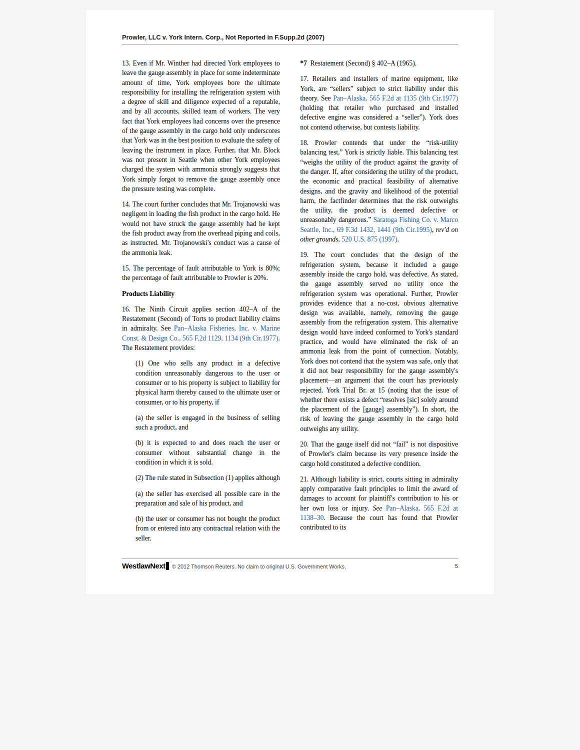Prowler, LLC v. York Intern. Corp., Not Reported in F.Supp.2d (2007)
13. Even if Mr. Winther had directed York employees to leave the gauge assembly in place for some indeterminate amount of time, York employees bore the ultimate responsibility for installing the refrigeration system with a degree of skill and diligence expected of a reputable, and by all accounts, skilled team of workers. The very fact that York employees had concerns over the presence of the gauge assembly in the cargo hold only underscores that York was in the best position to evaluate the safety of leaving the instrument in place. Further, that Mr. Block was not present in Seattle when other York employees charged the system with ammonia strongly suggests that York simply forgot to remove the gauge assembly once the pressure testing was complete.
14. The court further concludes that Mr. Trojanowski was negligent in loading the fish product in the cargo hold. He would not have struck the gauge assembly had he kept the fish product away from the overhead piping and coils, as instructed. Mr. Trojanowski's conduct was a cause of the ammonia leak.
15. The percentage of fault attributable to York is 80%; the percentage of fault attributable to Prowler is 20%.
Products Liability
16. The Ninth Circuit applies section 402–A of the Restatement (Second) of Torts to product liability claims in admiralty. See Pan–Alaska Fisheries, Inc. v. Marine Const. & Design Co., 565 F.2d 1129, 1134 (9th Cir.1977). The Restatement provides:
(1) One who sells any product in a defective condition unreasonably dangerous to the user or consumer or to his property is subject to liability for physical harm thereby caused to the ultimate user or consumer, or to his property, if
(a) the seller is engaged in the business of selling such a product, and
(b) it is expected to and does reach the user or consumer without substantial change in the condition in which it is sold.
(2) The rule stated in Subsection (1) applies although
(a) the seller has exercised all possible care in the preparation and sale of his product, and
(b) the user or consumer has not bought the product from or entered into any contractual relation with the seller.
*7 Restatement (Second) § 402–A (1965).
17. Retailers and installers of marine equipment, like York, are “sellers” subject to strict liability under this theory. See Pan–Alaska, 565 F.2d at 1135 (9th Cir.1977) (holding that retailer who purchased and installed defective engine was considered a “seller”). York does not contend otherwise, but contests liability.
18. Prowler contends that under the “risk-utility balancing test,” York is strictly liable. This balancing test “weighs the utility of the product against the gravity of the danger. If, after considering the utility of the product, the economic and practical feasibility of alternative designs, and the gravity and likelihood of the potential harm, the factfinder determines that the risk outweighs the utility, the product is deemed defective or unreasonably dangerous.” Saratoga Fishing Co. v. Marco Seattle, Inc., 69 F.3d 1432, 1441 (9th Cir.1995), rev'd on other grounds, 520 U.S. 875 (1997).
19. The court concludes that the design of the refrigeration system, because it included a gauge assembly inside the cargo hold, was defective. As stated, the gauge assembly served no utility once the refrigeration system was operational. Further, Prowler provides evidence that a no-cost, obvious alternative design was available, namely, removing the gauge assembly from the refrigeration system. This alternative design would have indeed conformed to York's standard practice, and would have eliminated the risk of an ammonia leak from the point of connection. Notably, York does not contend that the system was safe, only that it did not bear responsibility for the gauge assembly's placement—an argument that the court has previously rejected. York Trial Br. at 15 (noting that the issue of whether there exists a defect “resolves [sic] solely around the placement of the [gauge] assembly”). In short, the risk of leaving the gauge assembly in the cargo hold outweighs any utility.
20. That the gauge itself did not “fail” is not dispositive of Prowler's claim because its very presence inside the cargo hold constituted a defective condition.
21. Although liability is strict, courts sitting in admiralty apply comparative fault principles to limit the award of damages to account for plaintiff's contribution to his or her own loss or injury. See Pan–Alaska, 565 F.2d at 1138–30. Because the court has found that Prowler contributed to its
WestlawNext © 2012 Thomson Reuters. No claim to original U.S. Government Works.
5